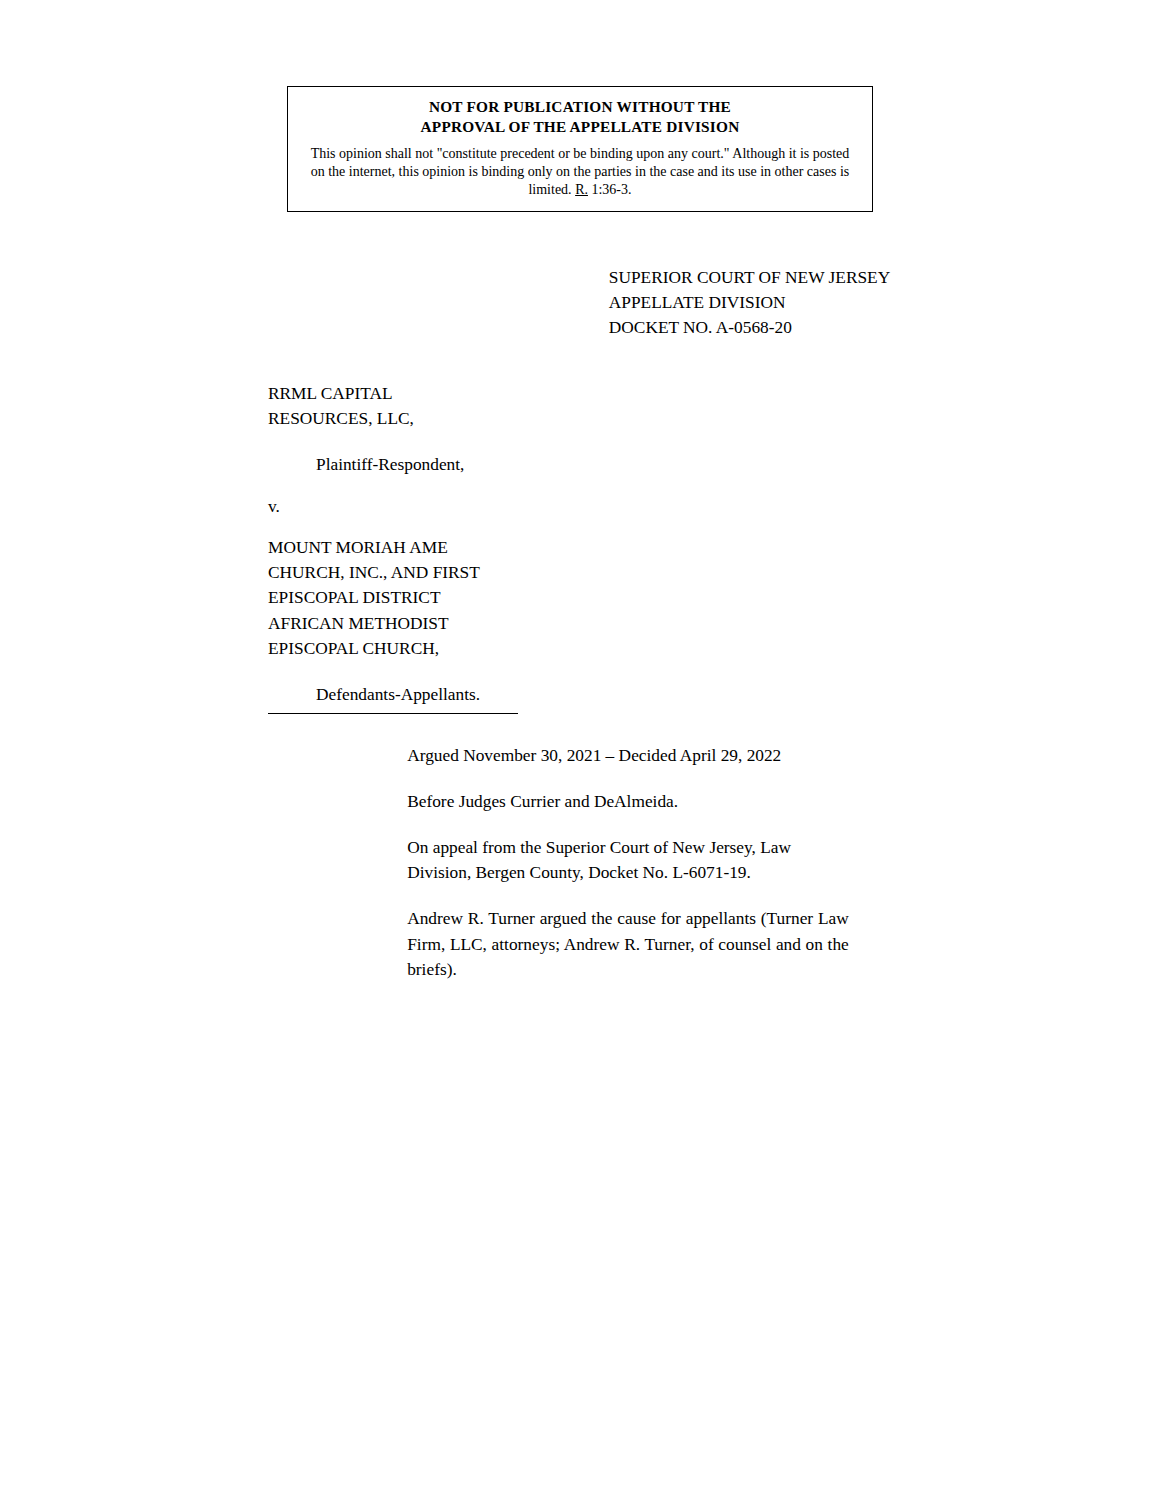NOT FOR PUBLICATION WITHOUT THE
APPROVAL OF THE APPELLATE DIVISION
This opinion shall not "constitute precedent or be binding upon any court." Although it is posted on the internet, this opinion is binding only on the parties in the case and its use in other cases is limited. R. 1:36-3.
SUPERIOR COURT OF NEW JERSEY
APPELLATE DIVISION
DOCKET NO. A-0568-20
RRML CAPITAL
RESOURCES, LLC,
Plaintiff-Respondent,
v.
MOUNT MORIAH AME
CHURCH, INC., and FIRST
EPISCOPAL DISTRICT
AFRICAN METHODIST
EPISCOPAL CHURCH,
Defendants-Appellants.
Argued November 30, 2021 – Decided April 29, 2022
Before Judges Currier and DeAlmeida.
On appeal from the Superior Court of New Jersey, Law Division, Bergen County, Docket No. L-6071-19.
Andrew R. Turner argued the cause for appellants (Turner Law Firm, LLC, attorneys; Andrew R. Turner, of counsel and on the briefs).